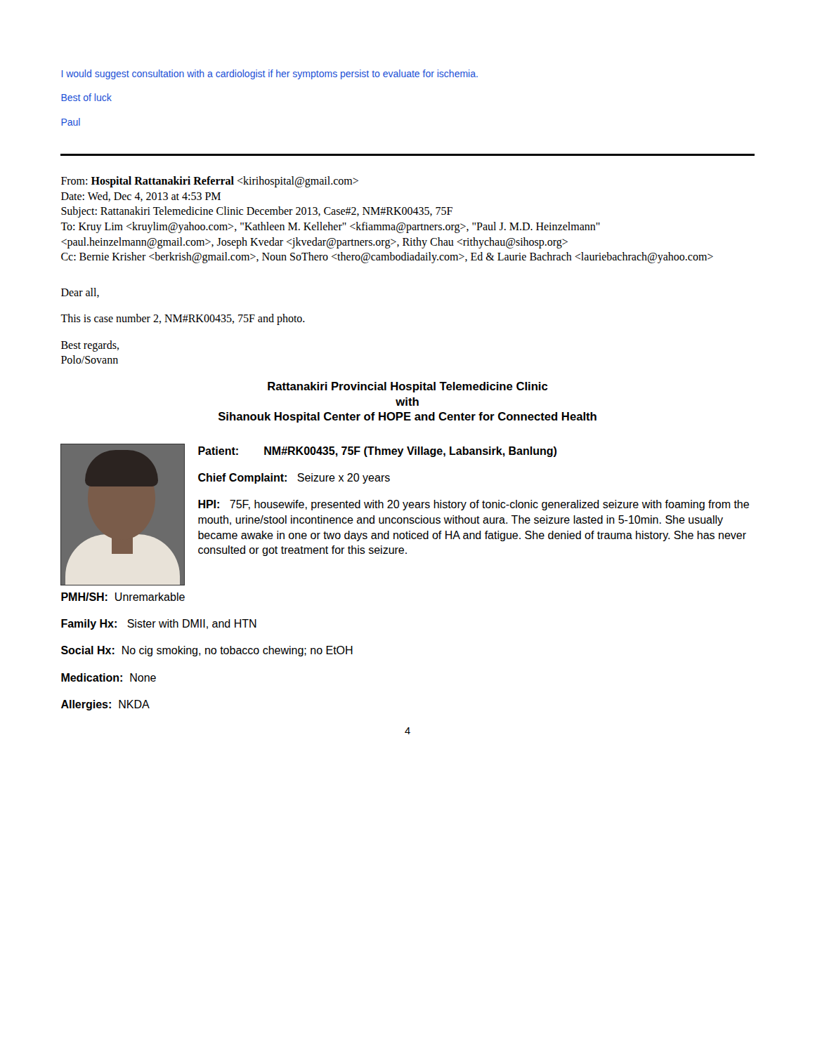I would suggest consultation with a cardiologist if her symptoms persist to evaluate for ischemia.
Best of luck
Paul
From: Hospital Rattanakiri Referral <kirihospital@gmail.com>
Date: Wed, Dec 4, 2013 at 4:53 PM
Subject: Rattanakiri Telemedicine Clinic December 2013, Case#2, NM#RK00435, 75F
To: Kruy Lim <kruylim@yahoo.com>, "Kathleen M. Kelleher" <kfiamma@partners.org>, "Paul J. M.D. Heinzelmann" <paul.heinzelmann@gmail.com>, Joseph Kvedar <jkvedar@partners.org>, Rithy Chau <rithychau@sihosp.org>
Cc: Bernie Krisher <berkrish@gmail.com>, Noun SoThero <thero@cambodiadaily.com>, Ed & Laurie Bachrach <lauriebachrach@yahoo.com>
Dear all,
This is case number 2, NM#RK00435, 75F and photo.
Best regards,
Polo/Sovann
Rattanakiri Provincial Hospital Telemedicine Clinic
with
Sihanouk Hospital Center of HOPE and Center for Connected Health
Patient: NM#RK00435, 75F (Thmey Village, Labansirk, Banlung)
Chief Complaint: Seizure x 20 years
HPI: 75F, housewife, presented with 20 years history of tonic-clonic generalized seizure with foaming from the mouth, urine/stool incontinence and unconscious without aura. The seizure lasted in 5-10min. She usually became awake in one or two days and noticed of HA and fatigue. She denied of trauma history. She has never consulted or got treatment for this seizure.
PMH/SH: Unremarkable
Family Hx: Sister with DMII, and HTN
Social Hx: No cig smoking, no tobacco chewing; no EtOH
Medication: None
Allergies: NKDA
4